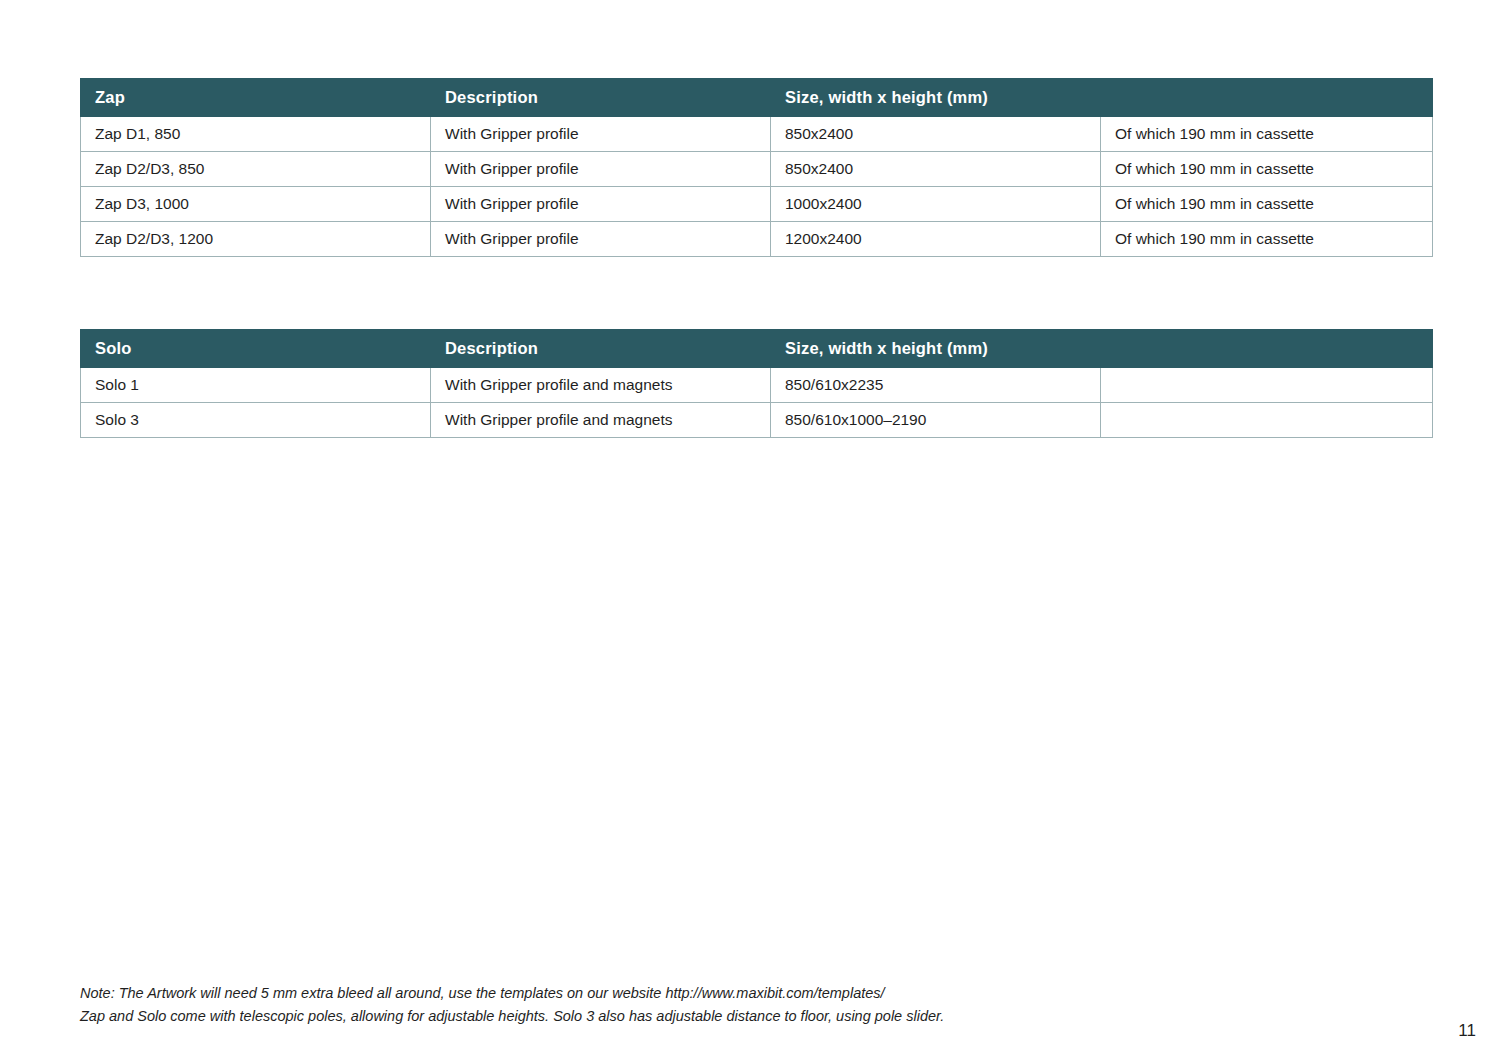| Zap | Description | Size, width x height (mm) | |
| --- | --- | --- | --- |
| Zap D1, 850 | With Gripper profile | 850x2400 | Of which 190 mm in cassette |
| Zap D2/D3, 850 | With Gripper profile | 850x2400 | Of which 190 mm in cassette |
| Zap D3, 1000 | With Gripper profile | 1000x2400 | Of which 190 mm in cassette |
| Zap D2/D3, 1200 | With Gripper profile | 1200x2400 | Of which 190 mm in cassette |
| Solo | Description | Size, width x height (mm) | |
| --- | --- | --- | --- |
| Solo 1 | With Gripper profile and magnets | 850/610x2235 | |
| Solo 3 | With Gripper profile and magnets | 850/610x1000–2190 | |
Note: The Artwork will need 5 mm extra bleed all around, use the templates on our website http://www.maxibit.com/templates/
Zap and Solo come with telescopic poles, allowing for adjustable heights. Solo 3 also has adjustable distance to floor, using pole slider.
11